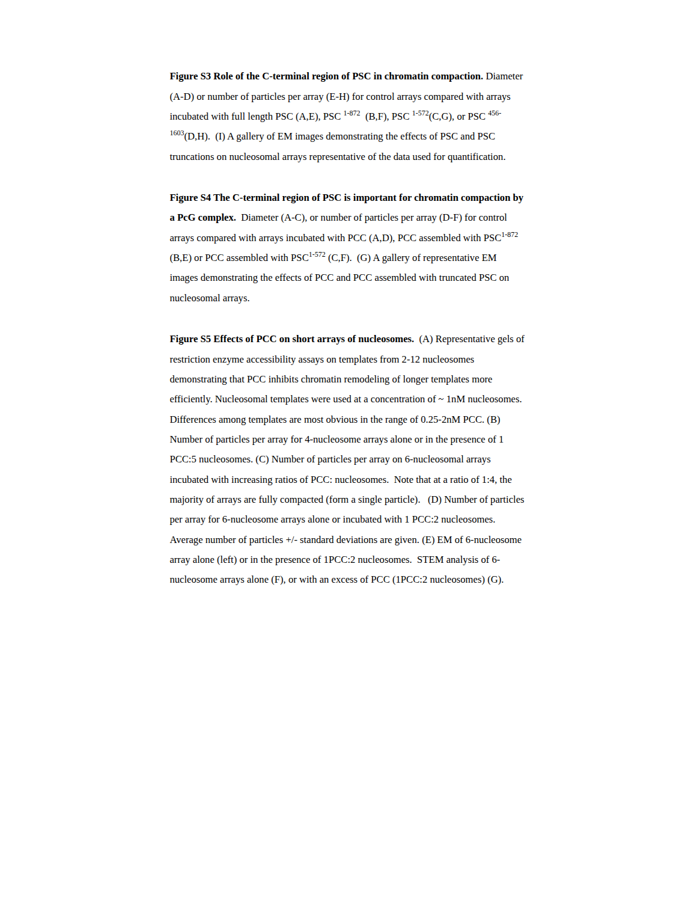Figure S3 Role of the C-terminal region of PSC in chromatin compaction. Diameter (A-D) or number of particles per array (E-H) for control arrays compared with arrays incubated with full length PSC (A,E), PSC 1-872 (B,F), PSC 1-572(C,G), or PSC 456-1603(D,H). (I) A gallery of EM images demonstrating the effects of PSC and PSC truncations on nucleosomal arrays representative of the data used for quantification.
Figure S4 The C-terminal region of PSC is important for chromatin compaction by a PcG complex. Diameter (A-C), or number of particles per array (D-F) for control arrays compared with arrays incubated with PCC (A,D), PCC assembled with PSC1-872 (B,E) or PCC assembled with PSC1-572 (C,F). (G) A gallery of representative EM images demonstrating the effects of PCC and PCC assembled with truncated PSC on nucleosomal arrays.
Figure S5 Effects of PCC on short arrays of nucleosomes. (A) Representative gels of restriction enzyme accessibility assays on templates from 2-12 nucleosomes demonstrating that PCC inhibits chromatin remodeling of longer templates more efficiently. Nucleosomal templates were used at a concentration of ~ 1nM nucleosomes. Differences among templates are most obvious in the range of 0.25-2nM PCC. (B) Number of particles per array for 4-nucleosome arrays alone or in the presence of 1 PCC:5 nucleosomes. (C) Number of particles per array on 6-nucleosomal arrays incubated with increasing ratios of PCC: nucleosomes. Note that at a ratio of 1:4, the majority of arrays are fully compacted (form a single particle). (D) Number of particles per array for 6-nucleosome arrays alone or incubated with 1 PCC:2 nucleosomes. Average number of particles +/- standard deviations are given. (E) EM of 6-nucleosome array alone (left) or in the presence of 1PCC:2 nucleosomes. STEM analysis of 6-nucleosome arrays alone (F), or with an excess of PCC (1PCC:2 nucleosomes) (G).